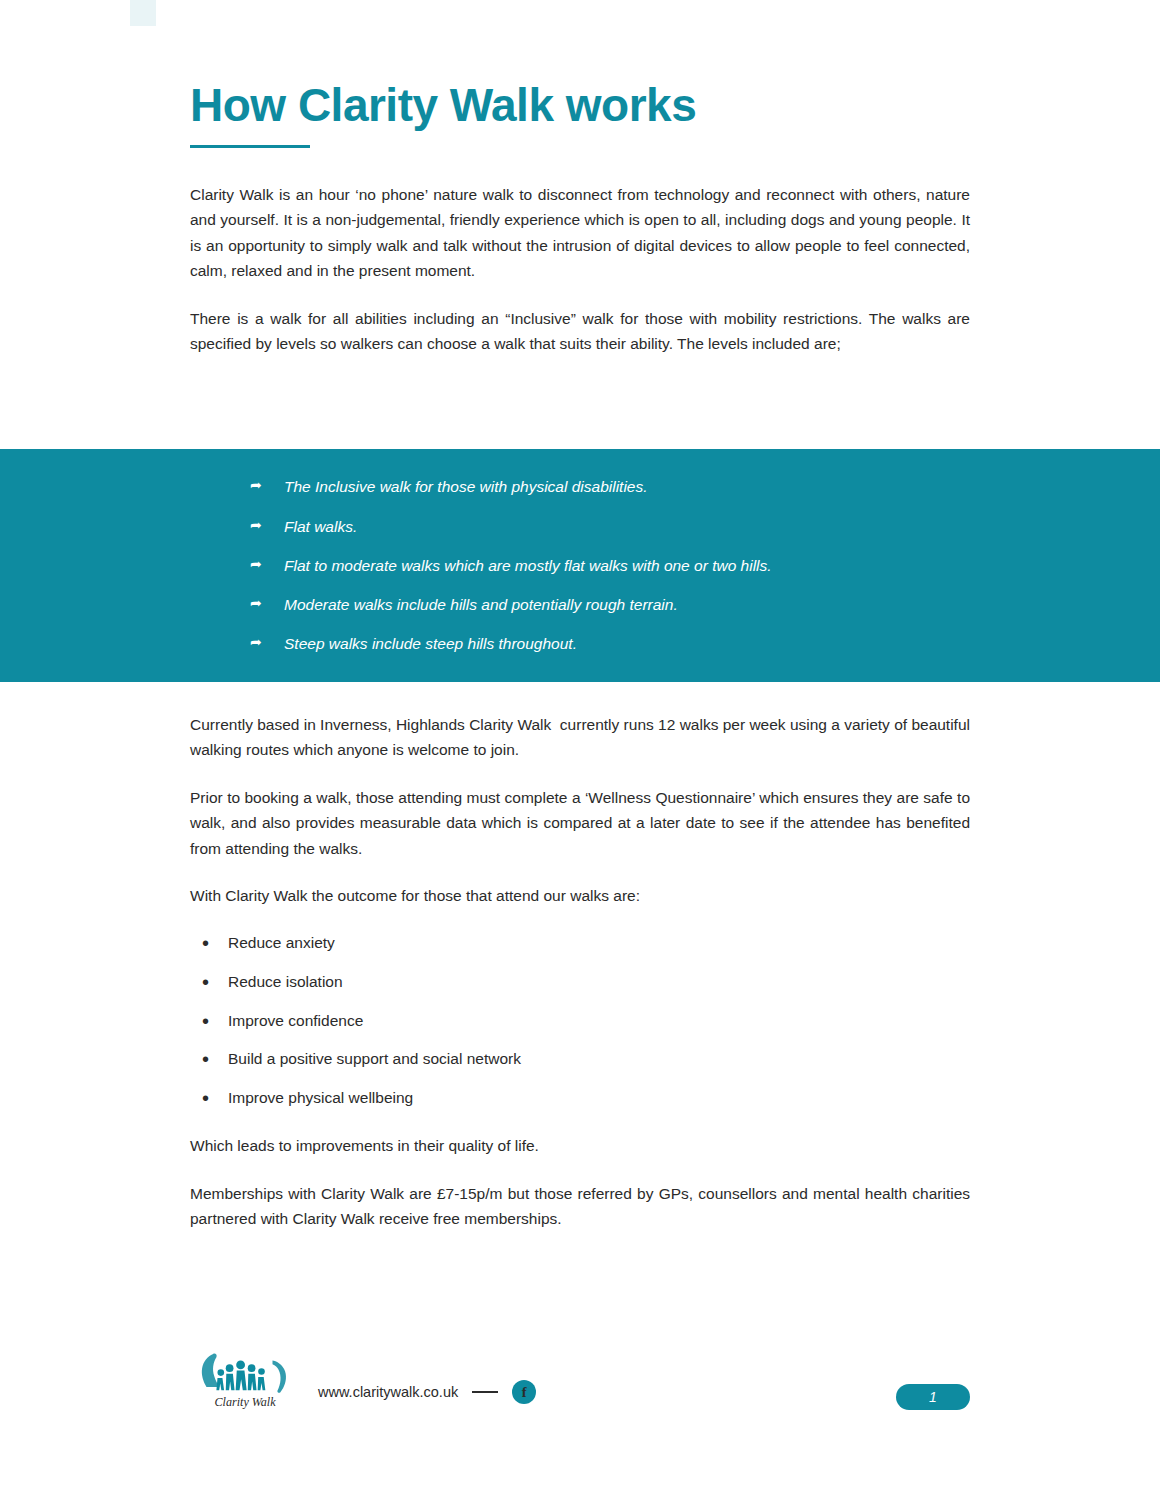How Clarity Walk works
Clarity Walk is an hour ‘no phone’ nature walk to disconnect from technology and reconnect with others, nature and yourself. It is a non-judgemental, friendly experience which is open to all, including dogs and young people. It is an opportunity to simply walk and talk without the intrusion of digital devices to allow people to feel connected, calm, relaxed and in the present moment.
There is a walk for all abilities including an “Inclusive” walk for those with mobility restrictions. The walks are specified by levels so walkers can choose a walk that suits their ability. The levels included are;
The Inclusive walk for those with physical disabilities.
Flat walks.
Flat to moderate walks which are mostly flat walks with one or two hills.
Moderate walks include hills and potentially rough terrain.
Steep walks include steep hills throughout.
Currently based in Inverness, Highlands Clarity Walk currently runs 12 walks per week using a variety of beautiful walking routes which anyone is welcome to join.
Prior to booking a walk, those attending must complete a ‘Wellness Questionnaire’ which ensures they are safe to walk, and also provides measurable data which is compared at a later date to see if the attendee has benefited from attending the walks.
With Clarity Walk the outcome for those that attend our walks are:
Reduce anxiety
Reduce isolation
Improve confidence
Build a positive support and social network
Improve physical wellbeing
Which leads to improvements in their quality of life.
Memberships with Clarity Walk are £7-15p/m but those referred by GPs, counsellors and mental health charities partnered with Clarity Walk receive free memberships.
Clarity Walk
www.claritywalk.co.uk f
1